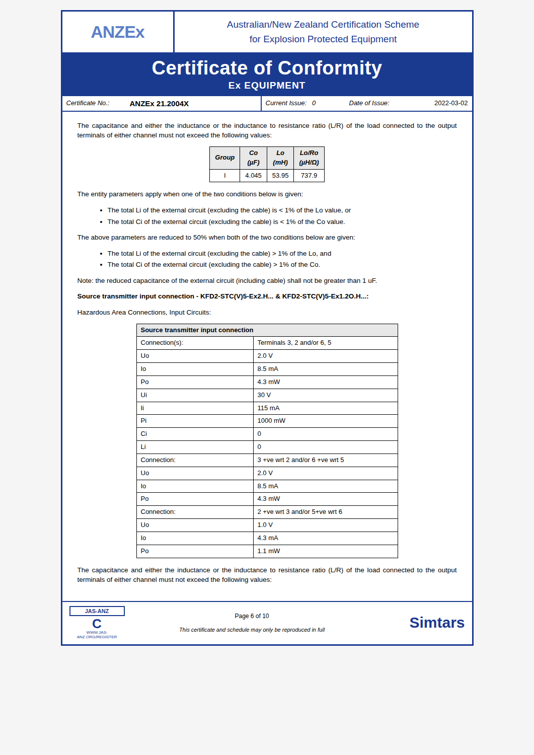ANZEx
Australian/New Zealand Certification Scheme
for Explosion Protected Equipment
Certificate of Conformity
Ex EQUIPMENT
Certificate No.:
ANZEx 21.2004X
Current Issue: 0
Date of Issue:
2022-03-02
The capacitance and either the inductance or the inductance to resistance ratio (L/R) of the load connected to the output terminals of either channel must not exceed the following values:
| Group | Co (µF) | Lo (mH) | Lo/Ro (µH/Ω) |
| --- | --- | --- | --- |
| I | 4.045 | 53.95 | 737.9 |
The entity parameters apply when one of the two conditions below is given:
The total Li of the external circuit (excluding the cable) is < 1% of the Lo value, or
The total Ci of the external circuit (excluding the cable) is < 1% of the Co value.
The above parameters are reduced to 50% when both of the two conditions below are given:
The total Li of the external circuit (excluding the cable) > 1% of the Lo, and
The total Ci of the external circuit (excluding the cable) > 1% of the Co.
Note: the reduced capacitance of the external circuit (including cable) shall not be greater than 1 uF.
Source transmitter input connection - KFD2-STC(V)5-Ex2.H... & KFD2-STC(V)5-Ex1.2O.H...:
Hazardous Area Connections, Input Circuits:
| Source transmitter input connection |
| Connection(s): | Terminals 3, 2 and/or 6, 5 |
| Uo | 2.0 V |
| Io | 8.5 mA |
| Po | 4.3 mW |
| Ui | 30 V |
| Ii | 115 mA |
| Pi | 1000 mW |
| Ci | 0 |
| Li | 0 |
| Connection: | 3 +ve wrt 2 and/or 6 +ve wrt 5 |
| Uo | 2.0 V |
| Io | 8.5 mA |
| Po | 4.3 mW |
| Connection: | 2 +ve wrt 3 and/or 5+ve wrt 6 |
| Uo | 1.0 V |
| Io | 4.3 mA |
| Po | 1.1 mW |
The capacitance and either the inductance or the inductance to resistance ratio (L/R) of the load connected to the output terminals of either channel must not exceed the following values:
JAS-ANZ
C
WWW.JAS-ANZ.ORG/REGISTER
Page 6 of 10
This certificate and schedule may only be reproduced in full
Simtars